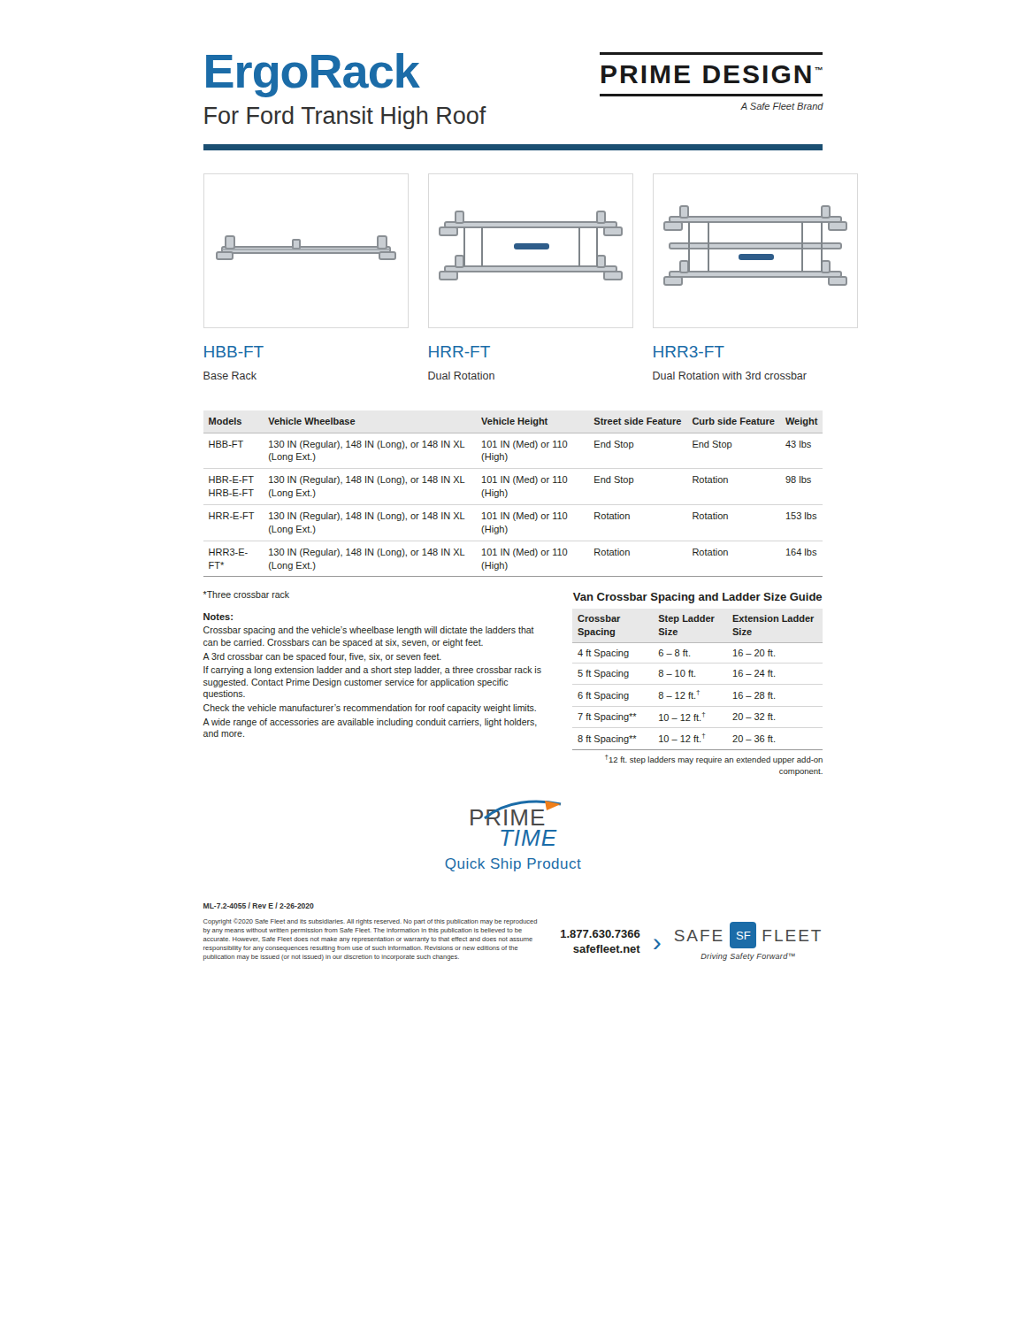ErgoRack
For Ford Transit High Roof
PRIME DESIGN™
A Safe Fleet Brand
HBB-FT
Base Rack
HRR-FT
Dual Rotation
HRR3-FT
Dual Rotation with 3rd crossbar
| Models | Vehicle Wheelbase | Vehicle Height | Street side Feature | Curb side Feature | Weight |
| --- | --- | --- | --- | --- | --- |
| HBB-FT | 130 IN (Regular), 148 IN (Long), or 148 IN XL (Long Ext.) | 101 IN (Med) or 110 (High) | End Stop | End Stop | 43 lbs |
| HBR-E-FT HRB-E-FT | 130 IN (Regular), 148 IN (Long), or 148 IN XL (Long Ext.) | 101 IN (Med) or 110 (High) | End Stop | Rotation | 98 lbs |
| HRR-E-FT | 130 IN (Regular), 148 IN (Long), or 148 IN XL (Long Ext.) | 101 IN (Med) or 110 (High) | Rotation | Rotation | 153 lbs |
| HRR3-E-FT* | 130 IN (Regular), 148 IN (Long), or 148 IN XL (Long Ext.) | 101 IN (Med) or 110 (High) | Rotation | Rotation | 164 lbs |
*Three crossbar rack
Notes:
Crossbar spacing and the vehicle’s wheelbase length will dictate the ladders that can be carried. Crossbars can be spaced at six, seven, or eight feet.
A 3rd crossbar can be spaced four, five, six, or seven feet.
If carrying a long extension ladder and a short step ladder, a three crossbar rack is suggested. Contact Prime Design customer service for application specific questions.
Check the vehicle manufacturer’s recommendation for roof capacity weight limits.
A wide range of accessories are available including conduit carriers, light holders, and more.
Van Crossbar Spacing and Ladder Size Guide
| Crossbar Spacing | Step Ladder Size | Extension Ladder Size |
| --- | --- | --- |
| 4 ft Spacing | 6 – 8 ft. | 16 – 20 ft. |
| 5 ft Spacing | 8 – 10 ft. | 16 – 24 ft. |
| 6 ft Spacing | 8 – 12 ft. † | 16 – 28 ft. |
| 7 ft Spacing** | 10 – 12 ft. † | 20 – 32 ft. |
| 8 ft Spacing** | 10 – 12 ft. † | 20 – 36 ft. |
†12 ft. step ladders may require an extended upper add-on component.
PRIME
TIME
Quick Ship Product
ML-7.2-4055 / Rev E / 2-26-2020
Copyright ©2020 Safe Fleet and its subsidiaries. All rights reserved. No part of this publication may be reproduced by any means without written permission from Safe Fleet. The information in this publication is believed to be accurate. However, Safe Fleet does not make any representation or warranty to that effect and does not assume responsibility for any consequences resulting from use of such information. Revisions or new editions of the publication may be issued (or not issued) in our discretion to incorporate such changes.
1.877.630.7366 safefleet.net
›
SAFE SF FLEET
Driving Safety Forward™